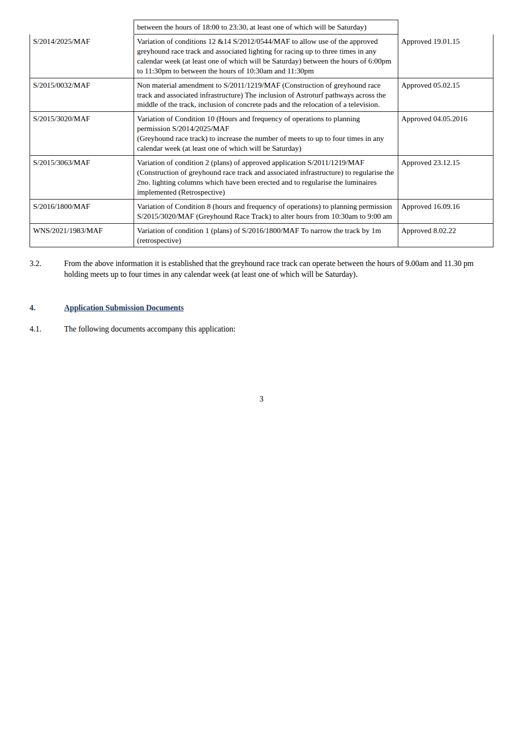| | between the hours of 18:00 to 23:30, at least one of which will be Saturday) | |
| S/2014/2025/MAF | Variation of conditions 12 &14 S/2012/0544/MAF to allow use of the approved greyhound race track and associated lighting for racing up to three times in any calendar week (at least one of which will be Saturday) between the hours of 6:00pm to 11:30pm to between the hours of 10:30am and 11:30pm | Approved 19.01.15 |
| S/2015/0032/MAF | Non material amendment to S/2011/1219/MAF (Construction of greyhound race track and associated infrastructure) The inclusion of Astroturf pathways across the middle of the track, inclusion of concrete pads and the relocation of a television. | Approved 05.02.15 |
| S/2015/3020/MAF | Variation of Condition 10 (Hours and frequency of operations to planning permission S/2014/2025/MAF (Greyhound race track) to increase the number of meets to up to four times in any calendar week (at least one of which will be Saturday) | Approved 04.05.2016 |
| S/2015/3063/MAF | Variation of condition 2 (plans) of approved application S/2011/1219/MAF (Construction of greyhound race track and associated infrastructure) to regularise the 2no. lighting columns which have been erected and to regularise the luminaires implemented (Retrospective) | Approved 23.12.15 |
| S/2016/1800/MAF | Variation of Condition 8 (hours and frequency of operations) to planning permission S/2015/3020/MAF (Greyhound Race Track) to alter hours from 10:30am to 9:00 am | Approved 16.09.16 |
| WNS/2021/1983/MAF | Variation of condition 1 (plans) of S/2016/1800/MAF To narrow the track by 1m (retrospective) | Approved 8.02.22 |
3.2.
From the above information it is established that the greyhound race track can operate between the hours of 9.00am and 11.30 pm holding meets up to four times in any calendar week (at least one of which will be Saturday).
4.
Application Submission Documents
4.1.
The following documents accompany this application:
3